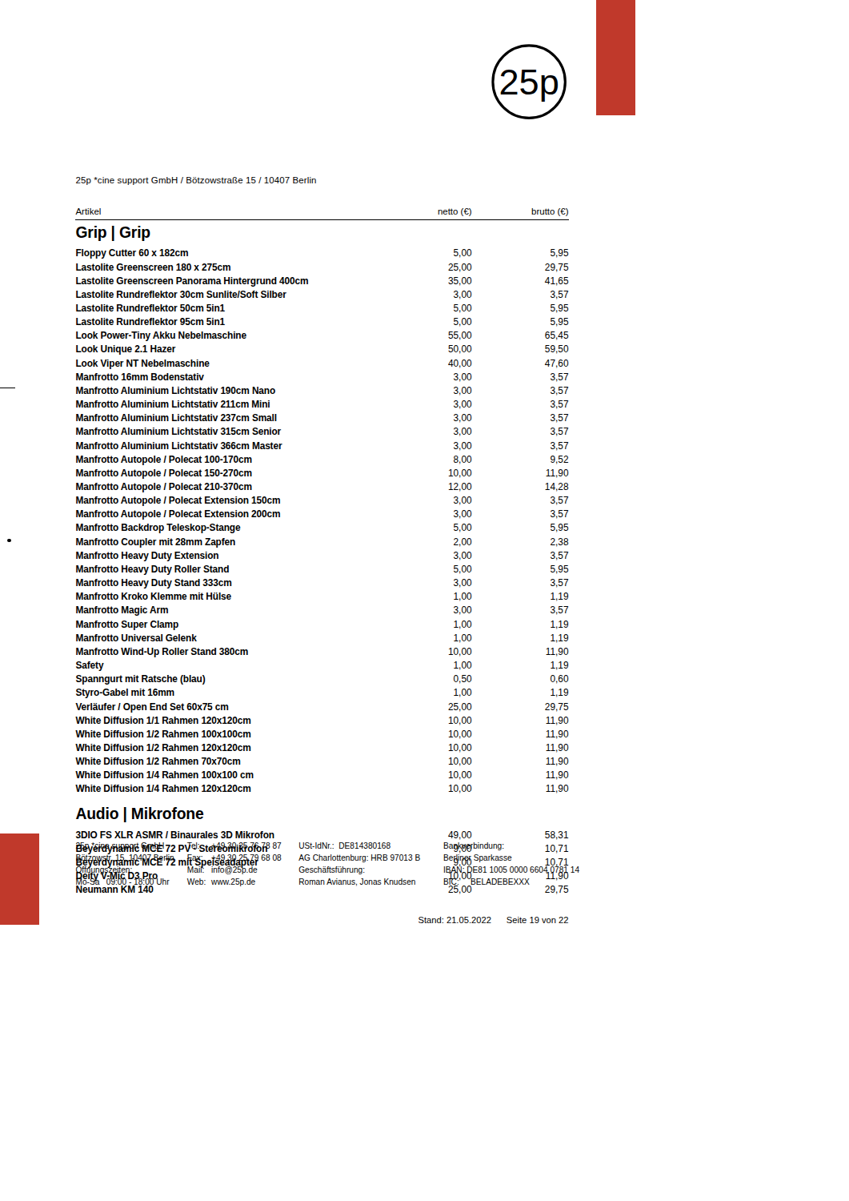25p
25p *cine support GmbH / Bötzowstraße 15 / 10407 Berlin
| Artikel | netto (€) | brutto (€) |
| --- | --- | --- |
| Grip / Grip |
| Floppy Cutter 60 x 182cm | 5,00 | 5,95 |
| Lastolite Greenscreen 180 x 275cm | 25,00 | 29,75 |
| Lastolite Greenscreen Panorama Hintergrund 400cm | 35,00 | 41,65 |
| Lastolite Rundreflektor 30cm Sunlite/Soft Silber | 3,00 | 3,57 |
| Lastolite Rundreflektor 50cm 5in1 | 5,00 | 5,95 |
| Lastolite Rundreflektor 95cm 5in1 | 5,00 | 5,95 |
| Look Power-Tiny Akku Nebelmaschine | 55,00 | 65,45 |
| Look Unique 2.1 Hazer | 50,00 | 59,50 |
| Look Viper NT Nebelmaschine | 40,00 | 47,60 |
| Manfrotto 16mm Bodenstativ | 3,00 | 3,57 |
| Manfrotto Aluminium Lichtstativ 190cm Nano | 3,00 | 3,57 |
| Manfrotto Aluminium Lichtstativ 211cm Mini | 3,00 | 3,57 |
| Manfrotto Aluminium Lichtstativ 237cm Small | 3,00 | 3,57 |
| Manfrotto Aluminium Lichtstativ 315cm Senior | 3,00 | 3,57 |
| Manfrotto Aluminium Lichtstativ 366cm Master | 3,00 | 3,57 |
| Manfrotto Autopole / Polecat 100-170cm | 8,00 | 9,52 |
| Manfrotto Autopole / Polecat 150-270cm | 10,00 | 11,90 |
| Manfrotto Autopole / Polecat 210-370cm | 12,00 | 14,28 |
| Manfrotto Autopole / Polecat Extension 150cm | 3,00 | 3,57 |
| Manfrotto Autopole / Polecat Extension 200cm | 3,00 | 3,57 |
| Manfrotto Backdrop Teleskop-Stange | 5,00 | 5,95 |
| Manfrotto Coupler mit 28mm Zapfen | 2,00 | 2,38 |
| Manfrotto Heavy Duty Extension | 3,00 | 3,57 |
| Manfrotto Heavy Duty Roller Stand | 5,00 | 5,95 |
| Manfrotto Heavy Duty Stand 333cm | 3,00 | 3,57 |
| Manfrotto Kroko Klemme mit Hülse | 1,00 | 1,19 |
| Manfrotto Magic Arm | 3,00 | 3,57 |
| Manfrotto Super Clamp | 1,00 | 1,19 |
| Manfrotto Universal Gelenk | 1,00 | 1,19 |
| Manfrotto Wind-Up Roller Stand 380cm | 10,00 | 11,90 |
| Safety | 1,00 | 1,19 |
| Spanngurt mit Ratsche (blau) | 0,50 | 0,60 |
| Styro-Gabel mit 16mm | 1,00 | 1,19 |
| Verläufer / Open End Set 60x75 cm | 25,00 | 29,75 |
| White Diffusion 1/1 Rahmen 120x120cm | 10,00 | 11,90 |
| White Diffusion 1/2 Rahmen 100x100cm | 10,00 | 11,90 |
| White Diffusion 1/2 Rahmen 120x120cm | 10,00 | 11,90 |
| White Diffusion 1/2 Rahmen 70x70cm | 10,00 | 11,90 |
| White Diffusion 1/4 Rahmen 100x100 cm | 10,00 | 11,90 |
| White Diffusion 1/4 Rahmen 120x120cm | 10,00 | 11,90 |
| Audio / Mikrofone |
| 3DIO FS XLR ASMR / Binaurales 3D Mikrofon | 49,00 | 58,31 |
| Beyerdynamic MCE 72 PV - Stereomikrofon | 9,00 | 10,71 |
| Beyerdynamic MCE 72 mit Speiseadapter | 9,00 | 10,71 |
| Deity V-Mic D3 Pro | 10,00 | 11,90 |
| Neumann KM 140 | 25,00 | 29,75 |
Stand: 21.05.2022 Seite 19 von 22
25p *cine support GmbH
Bötzowstr. 15, 10407 Berlin
Öffnungszeiten:
Mo-Sa 09:00 - 18:00 Uhr
Tel:+49 30 25 76 78 87
Fax:+49 30 25 79 68 08
Mail: info@25p.de
Web: www.25p.de
USt-IdNr.: DE814380168
AG Charlottenburg: HRB 97013 B
Geschäftsführung:
Roman Avianus, Jonas Knudsen
Bankverbindung:
Berliner Sparkasse
IBAN: DE81 1005 0000 6604 0781 14
BIC: BELADEBEXXX